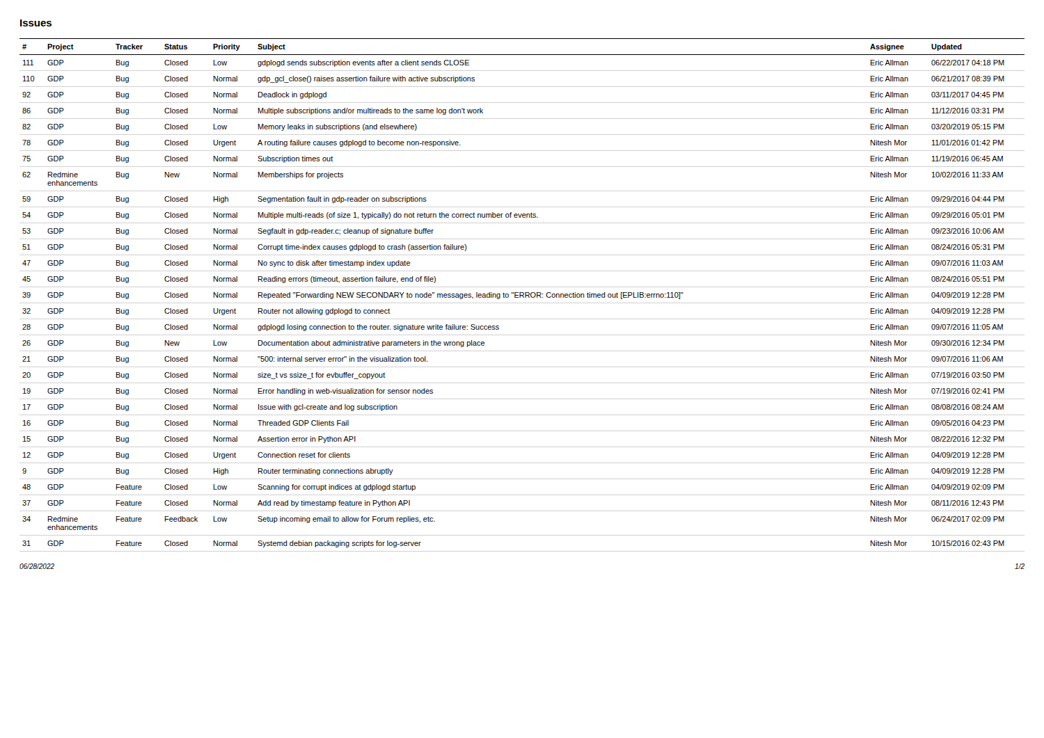Issues
| # | Project | Tracker | Status | Priority | Subject | Assignee | Updated |
| --- | --- | --- | --- | --- | --- | --- | --- |
| 111 | GDP | Bug | Closed | Low | gdplogd sends subscription events after a client sends CLOSE | Eric Allman | 06/22/2017 04:18 PM |
| 110 | GDP | Bug | Closed | Normal | gdp_gcl_close() raises assertion failure with active subscriptions | Eric Allman | 06/21/2017 08:39 PM |
| 92 | GDP | Bug | Closed | Normal | Deadlock in gdplogd | Eric Allman | 03/11/2017 04:45 PM |
| 86 | GDP | Bug | Closed | Normal | Multiple subscriptions and/or multireads to the same log don't work | Eric Allman | 11/12/2016 03:31 PM |
| 82 | GDP | Bug | Closed | Low | Memory leaks in subscriptions (and elsewhere) | Eric Allman | 03/20/2019 05:15 PM |
| 78 | GDP | Bug | Closed | Urgent | A routing failure causes gdplogd to become non-responsive. | Nitesh Mor | 11/01/2016 01:42 PM |
| 75 | GDP | Bug | Closed | Normal | Subscription times out | Eric Allman | 11/19/2016 06:45 AM |
| 62 | Redmine enhancements | Bug | New | Normal | Memberships for projects | Nitesh Mor | 10/02/2016 11:33 AM |
| 59 | GDP | Bug | Closed | High | Segmentation fault in gdp-reader on subscriptions | Eric Allman | 09/29/2016 04:44 PM |
| 54 | GDP | Bug | Closed | Normal | Multiple multi-reads (of size 1, typically) do not return the correct number of events. | Eric Allman | 09/29/2016 05:01 PM |
| 53 | GDP | Bug | Closed | Normal | Segfault in gdp-reader.c; cleanup of signature buffer | Eric Allman | 09/23/2016 10:06 AM |
| 51 | GDP | Bug | Closed | Normal | Corrupt time-index causes gdplogd to crash (assertion failure) | Eric Allman | 08/24/2016 05:31 PM |
| 47 | GDP | Bug | Closed | Normal | No sync to disk after timestamp index update | Eric Allman | 09/07/2016 11:03 AM |
| 45 | GDP | Bug | Closed | Normal | Reading errors (timeout, assertion failure, end of file) | Eric Allman | 08/24/2016 05:51 PM |
| 39 | GDP | Bug | Closed | Normal | Repeated "Forwarding NEW SECONDARY to node" messages, leading to "ERROR: Connection timed out [EPLIB:errno:110]" | Eric Allman | 04/09/2019 12:28 PM |
| 32 | GDP | Bug | Closed | Urgent | Router not allowing gdplogd to connect | Eric Allman | 04/09/2019 12:28 PM |
| 28 | GDP | Bug | Closed | Normal | gdplogd losing connection to the router. signature write failure: Success | Eric Allman | 09/07/2016 11:05 AM |
| 26 | GDP | Bug | New | Low | Documentation about administrative parameters in the wrong place | Nitesh Mor | 09/30/2016 12:34 PM |
| 21 | GDP | Bug | Closed | Normal | "500: internal server error" in the visualization tool. | Nitesh Mor | 09/07/2016 11:06 AM |
| 20 | GDP | Bug | Closed | Normal | size_t vs ssize_t for evbuffer_copyout | Eric Allman | 07/19/2016 03:50 PM |
| 19 | GDP | Bug | Closed | Normal | Error handling in web-visualization for sensor nodes | Nitesh Mor | 07/19/2016 02:41 PM |
| 17 | GDP | Bug | Closed | Normal | Issue with gcl-create and log subscription | Eric Allman | 08/08/2016 08:24 AM |
| 16 | GDP | Bug | Closed | Normal | Threaded GDP Clients Fail | Eric Allman | 09/05/2016 04:23 PM |
| 15 | GDP | Bug | Closed | Normal | Assertion error in Python API | Nitesh Mor | 08/22/2016 12:32 PM |
| 12 | GDP | Bug | Closed | Urgent | Connection reset for clients | Eric Allman | 04/09/2019 12:28 PM |
| 9 | GDP | Bug | Closed | High | Router terminating connections abruptly | Eric Allman | 04/09/2019 12:28 PM |
| 48 | GDP | Feature | Closed | Low | Scanning for corrupt indices at gdplogd startup | Eric Allman | 04/09/2019 02:09 PM |
| 37 | GDP | Feature | Closed | Normal | Add read by timestamp feature in Python API | Nitesh Mor | 08/11/2016 12:43 PM |
| 34 | Redmine enhancements | Feature | Feedback | Low | Setup incoming email to allow for Forum replies, etc. | Nitesh Mor | 06/24/2017 02:09 PM |
| 31 | GDP | Feature | Closed | Normal | Systemd debian packaging scripts for log-server | Nitesh Mor | 10/15/2016 02:43 PM |
06/28/2022 1/2